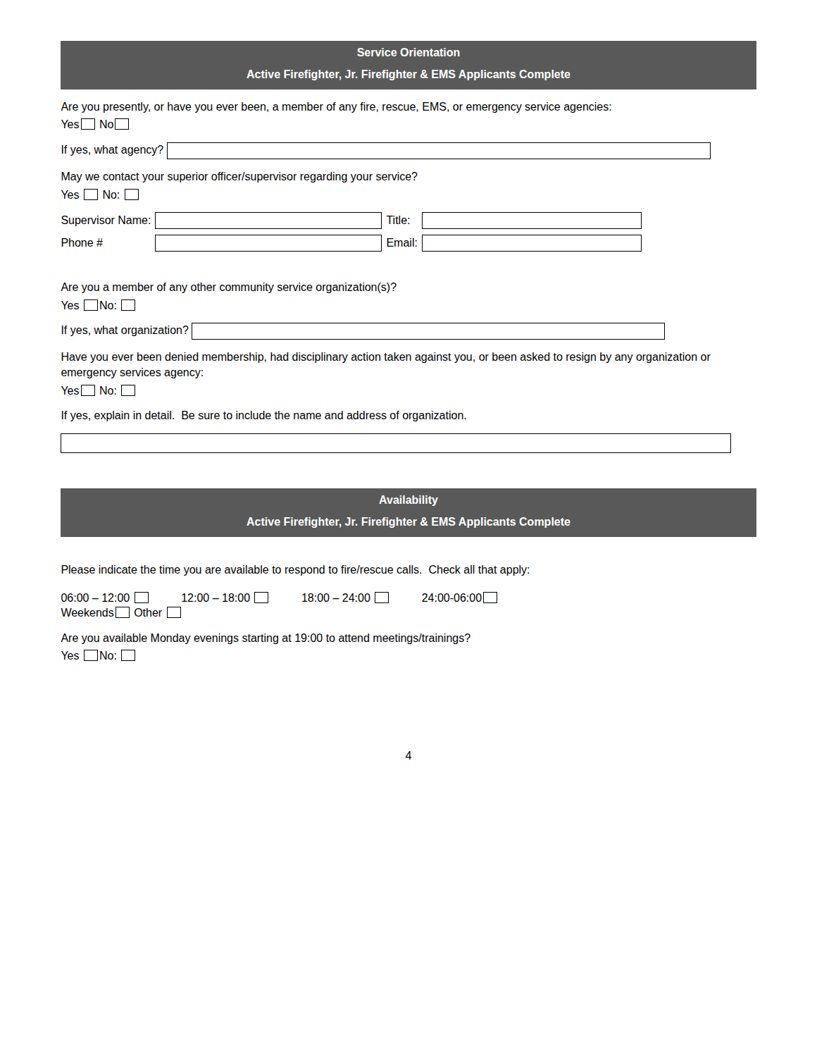Service Orientation Active Firefighter, Jr. Firefighter & EMS Applicants Complete
Are you presently, or have you ever been, a member of any fire, rescue, EMS, or emergency service agencies:
Yes No
If yes, what agency?
May we contact your superior officer/supervisor regarding your service?
Yes No:
| Supervisor Name: | | Title: | |
| Phone # | | Email: | |
Are you a member of any other community service organization(s)?
Yes No:
If yes, what organization?
Have you ever been denied membership, had disciplinary action taken against you, or been asked to resign by any organization or emergency services agency:
Yes No:
If yes, explain in detail. Be sure to include the name and address of organization.
Availability Active Firefighter, Jr. Firefighter & EMS Applicants Complete
Please indicate the time you are available to respond to fire/rescue calls. Check all that apply:
06:00 – 12:00 12:00 – 18:00 18:00 – 24:00 24:00-06:00
Weekends Other
Are you available Monday evenings starting at 19:00 to attend meetings/trainings?
Yes No:
4